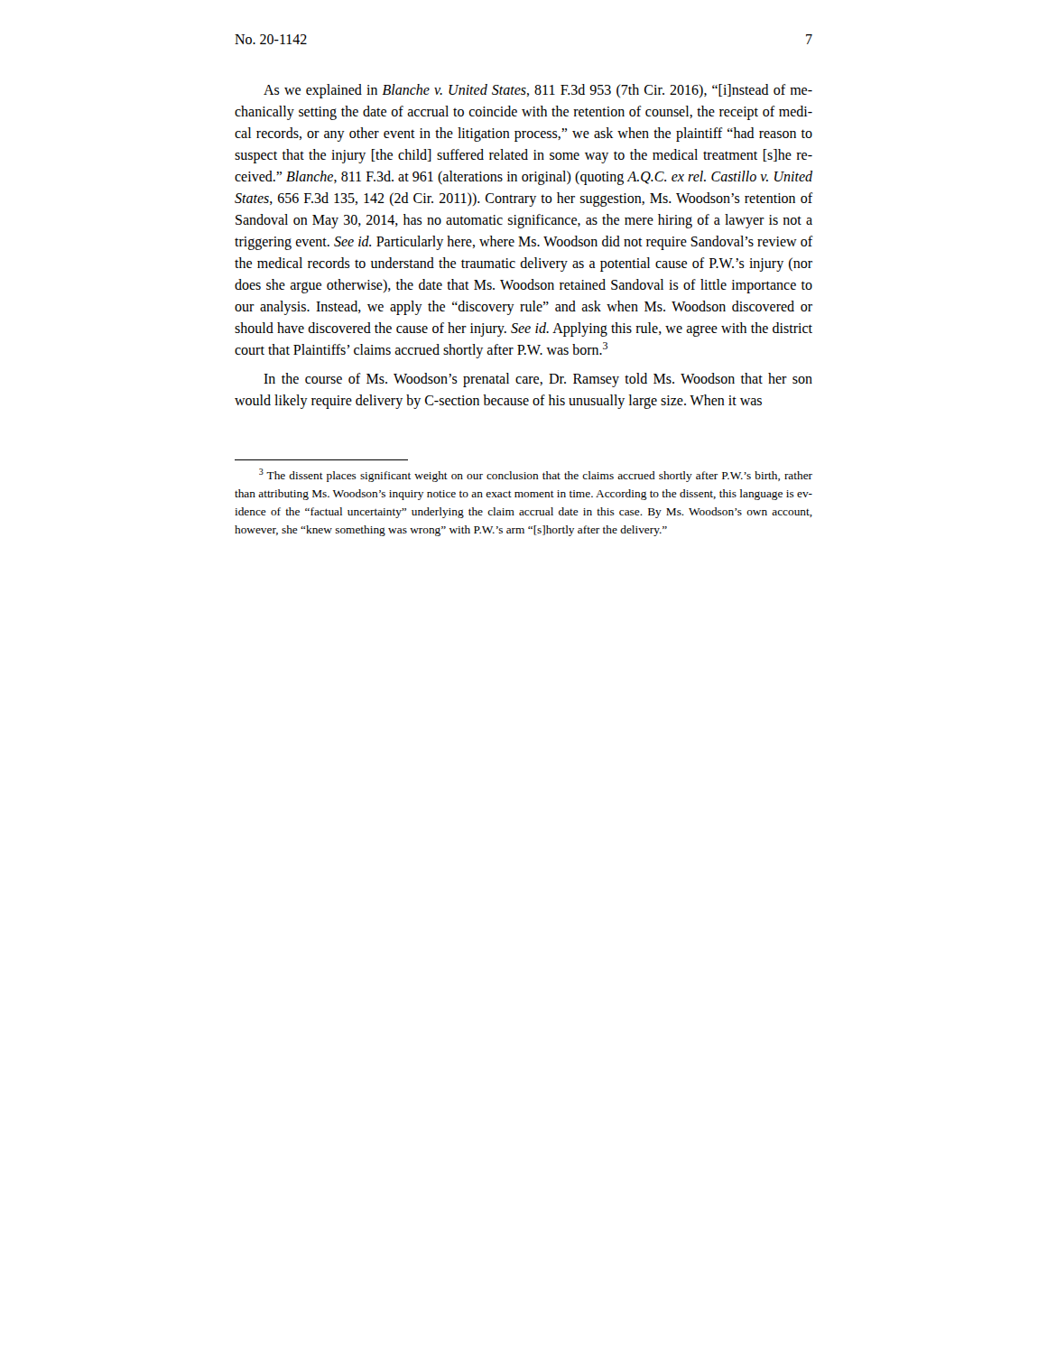No. 20-1142 7
As we explained in Blanche v. United States, 811 F.3d 953 (7th Cir. 2016), “[i]nstead of mechanically setting the date of accrual to coincide with the retention of counsel, the receipt of medical records, or any other event in the litigation process,” we ask when the plaintiff “had reason to suspect that the injury [the child] suffered related in some way to the medical treatment [s]he received.” Blanche, 811 F.3d. at 961 (alterations in original) (quoting A.Q.C. ex rel. Castillo v. United States, 656 F.3d 135, 142 (2d Cir. 2011)). Contrary to her suggestion, Ms. Woodson’s retention of Sandoval on May 30, 2014, has no automatic significance, as the mere hiring of a lawyer is not a triggering event. See id. Particularly here, where Ms. Woodson did not require Sandoval’s review of the medical records to understand the traumatic delivery as a potential cause of P.W.’s injury (nor does she argue otherwise), the date that Ms. Woodson retained Sandoval is of little importance to our analysis. Instead, we apply the “discovery rule” and ask when Ms. Woodson discovered or should have discovered the cause of her injury. See id. Applying this rule, we agree with the district court that Plaintiffs’ claims accrued shortly after P.W. was born.3
In the course of Ms. Woodson’s prenatal care, Dr. Ramsey told Ms. Woodson that her son would likely require delivery by C-section because of his unusually large size. When it was
3 The dissent places significant weight on our conclusion that the claims accrued shortly after P.W.’s birth, rather than attributing Ms. Woodson’s inquiry notice to an exact moment in time. According to the dissent, this language is evidence of the “factual uncertainty” underlying the claim accrual date in this case. By Ms. Woodson’s own account, however, she “knew something was wrong” with P.W.’s arm “[s]hortly after the delivery.”